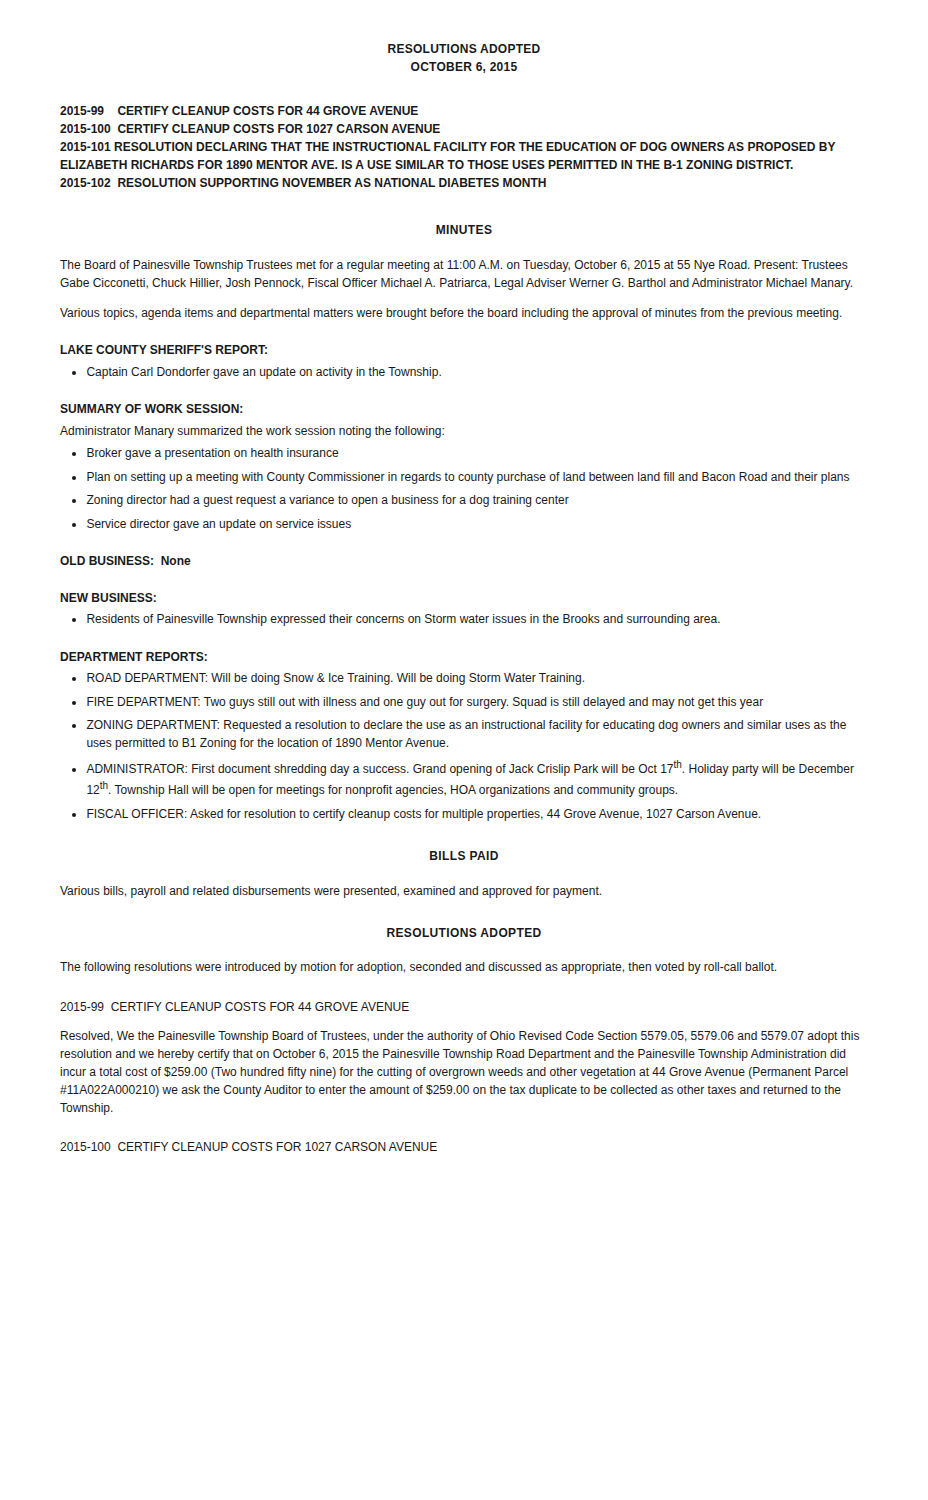RESOLUTIONS ADOPTED
OCTOBER 6, 2015
2015-99 CERTIFY CLEANUP COSTS FOR 44 GROVE AVENUE
2015-100 CERTIFY CLEANUP COSTS FOR 1027 CARSON AVENUE
2015-101 RESOLUTION DECLARING THAT THE INSTRUCTIONAL FACILITY FOR THE EDUCATION OF DOG OWNERS AS PROPOSED BY ELIZABETH RICHARDS FOR 1890 MENTOR AVE. IS A USE SIMILAR TO THOSE USES PERMITTED IN THE B-1 ZONING DISTRICT.
2015-102 RESOLUTION SUPPORTING NOVEMBER AS NATIONAL DIABETES MONTH
MINUTES
The Board of Painesville Township Trustees met for a regular meeting at 11:00 A.M. on Tuesday, October 6, 2015 at 55 Nye Road. Present: Trustees Gabe Cicconetti, Chuck Hillier, Josh Pennock, Fiscal Officer Michael A. Patriarca, Legal Adviser Werner G. Barthol and Administrator Michael Manary.
Various topics, agenda items and departmental matters were brought before the board including the approval of minutes from the previous meeting.
LAKE COUNTY SHERIFF'S REPORT:
Captain Carl Dondorfer gave an update on activity in the Township.
SUMMARY OF WORK SESSION:
Administrator Manary summarized the work session noting the following:
Broker gave a presentation on health insurance
Plan on setting up a meeting with County Commissioner in regards to county purchase of land between land fill and Bacon Road and their plans
Zoning director had a guest request a variance to open a business for a dog training center
Service director gave an update on service issues
OLD BUSINESS: None
NEW BUSINESS:
Residents of Painesville Township expressed their concerns on Storm water issues in the Brooks and surrounding area.
DEPARTMENT REPORTS:
ROAD DEPARTMENT: Will be doing Snow & Ice Training. Will be doing Storm Water Training.
FIRE DEPARTMENT: Two guys still out with illness and one guy out for surgery. Squad is still delayed and may not get this year
ZONING DEPARTMENT: Requested a resolution to declare the use as an instructional facility for educating dog owners and similar uses as the uses permitted to B1 Zoning for the location of 1890 Mentor Avenue.
ADMINISTRATOR: First document shredding day a success. Grand opening of Jack Crislip Park will be Oct 17th. Holiday party will be December 12th. Township Hall will be open for meetings for nonprofit agencies, HOA organizations and community groups.
FISCAL OFFICER: Asked for resolution to certify cleanup costs for multiple properties, 44 Grove Avenue, 1027 Carson Avenue.
BILLS PAID
Various bills, payroll and related disbursements were presented, examined and approved for payment.
RESOLUTIONS ADOPTED
The following resolutions were introduced by motion for adoption, seconded and discussed as appropriate, then voted by roll-call ballot.
2015-99 CERTIFY CLEANUP COSTS FOR 44 GROVE AVENUE
Resolved, We the Painesville Township Board of Trustees, under the authority of Ohio Revised Code Section 5579.05, 5579.06 and 5579.07 adopt this resolution and we hereby certify that on October 6, 2015 the Painesville Township Road Department and the Painesville Township Administration did incur a total cost of $259.00 (Two hundred fifty nine) for the cutting of overgrown weeds and other vegetation at 44 Grove Avenue (Permanent Parcel #11A022A000210) we ask the County Auditor to enter the amount of $259.00 on the tax duplicate to be collected as other taxes and returned to the Township.
2015-100 CERTIFY CLEANUP COSTS FOR 1027 CARSON AVENUE